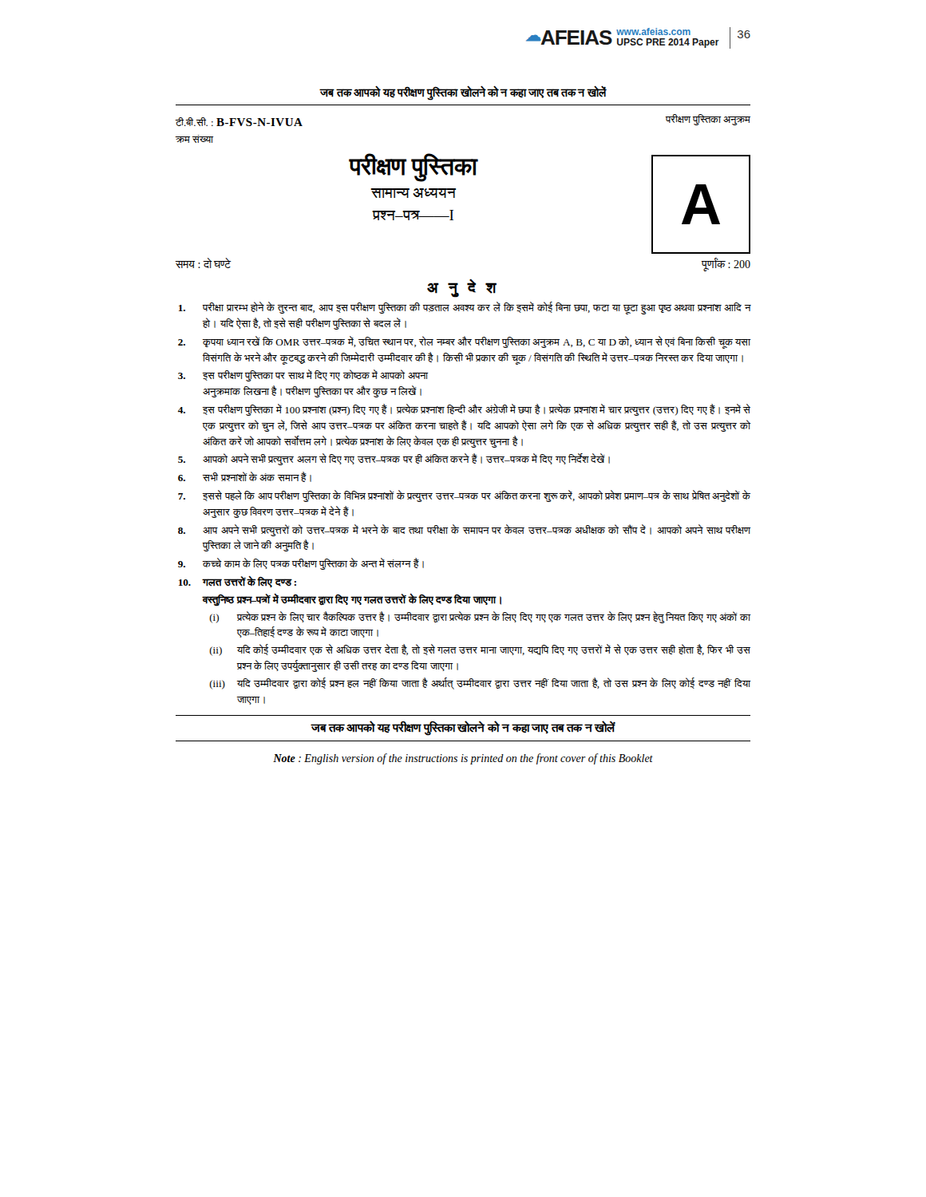☁AFEIAS
www.afeias.com
UPSC PRE 2014 Paper
36
जब तक आपको यह परीक्षण पुस्तिका खोलने को न कहा जाए तब तक न खोलें
टी.बी.सी. : B-FVS-N-IVUA
क्रम संख्या
परीक्षण पुस्तिका अनुक्रम
परीक्षण पुस्तिका
सामान्य अध्ययन
प्रश्न–पत्र——I
A
समय : दो घण्टे
पूर्णांक : 200
अ नु दे श
परीक्षा प्रारम्भ होने के तुरन्त बाद, आप इस परीक्षण पुस्तिका की पड़ताल अवश्य कर लें कि इसमें कोई बिना छपा, फटा या छूटा हुआ पृष्ठ अथवा प्रश्नांश आदि न हो। यदि ऐसा है, तो इसे सही परीक्षण पुस्तिका से बदल लें।
कृपया ध्यान रखें कि OMR उत्तर–पत्रक में, उचित स्थान पर, रोल नम्बर और परीक्षण पुस्तिका अनुक्रम A, B, C या D को, ध्यान से एवं बिना किसी चूक यसा विसंगति के भरने और कूटबद्ध करने की जिम्मेदारी उम्मीदवार की है। किसी भी प्रकार की चूक / विसंगति की स्थिति में उत्तर–पत्रक निरस्त कर दिया जाएगा।
इस परीक्षण पुस्तिका पर साथ में दिए गए कोष्ठक में आपको अपना
अनुक्रमांक लिखना है। परीक्षण पुस्तिका पर और कुछ न लिखें।
इस परीक्षण पुस्तिका में 100 प्रश्नांश (प्रश्न) दिए गए हैं। प्रत्येक प्रश्नांश हिन्दी और अंग्रेजी में छपा है। प्रत्येक प्रश्नांश में चार प्रत्युत्तर (उत्तर) दिए गए हैं। इनमें से एक प्रत्युत्तर को चुन लें, जिसे आप उत्तर–पत्रक पर अंकित करना चाहते हैं। यदि आपको ऐसा लगे कि एक से अधिक प्रत्युत्तर सही हैं, तो उस प्रत्युत्तर को अंकित करें जो आपको सर्वोत्तम लगे। प्रत्येक प्रश्नांश के लिए केवल एक ही प्रत्युत्तर चुनना है।
आपको अपने सभी प्रत्युत्तर अलग से दिए गए उत्तर–पत्रक पर ही अंकित करने हैं। उत्तर–पत्रक में दिए गए निर्देश देखें।
सभी प्रश्नांशों के अंक समान हैं।
इससे पहले कि आप परीक्षण पुस्तिका के विभिन्न प्रश्नांशों के प्रत्युत्तर उत्तर–पत्रक पर अंकित करना शुरू करें, आपको प्रवेश प्रमाण–पत्र के साथ प्रेषित अनुदेशों के अनुसार कुछ विवरण उत्तर–पत्रक में देने हैं।
आप अपने सभी प्रत्युत्तरों को उत्तर–पत्रक में भरने के बाद तथा परीक्षा के समापन पर केवल उत्तर–पत्रक अधीक्षक को सौंप दें। आपको अपने साथ परीक्षण पुस्तिका ले जाने की अनुमति है।
कच्चे काम के लिए पत्रक परीक्षण पुस्तिका के अन्त में संलग्न हैं।
गलत उत्तरों के लिए दण्ड :
वस्तुनिष्ठ प्रश्न–पत्रों में उम्मीदवार द्वारा दिए गए गलत उत्तरों के लिए दण्ड दिया जाएगा।
(i) प्रत्येक प्रश्न के लिए चार वैकल्पिक उत्तर है। उम्मीदवार द्वारा प्रत्येक प्रश्न के लिए दिए गए एक गलत उत्तर के लिए प्रश्न हेतु नियत किए गए अंकों का एक–तिहाई दण्ड के रूप में काटा जाएगा।
(ii) यदि कोई उम्मीदवार एक से अधिक उत्तर देता है, तो इसे गलत उत्तर माना जाएगा, यद्यपि दिए गए उत्तरों में से एक उत्तर सही होता है, फिर भी उस प्रश्न के लिए उपर्युक्तानुसार ही उसी तरह का दण्ड दिया जाएगा।
(iii) यदि उम्मीदवार द्वारा कोई प्रश्न हल नहीं किया जाता है अर्थात् उम्मीदवार द्वारा उत्तर नहीं दिया जाता है, तो उस प्रश्न के लिए कोई दण्ड नहीं दिया जाएगा।
जब तक आपको यह परीक्षण पुस्तिका खोलने को न कहा जाए तब तक न खोलें
Note : English version of the instructions is printed on the front cover of this Booklet